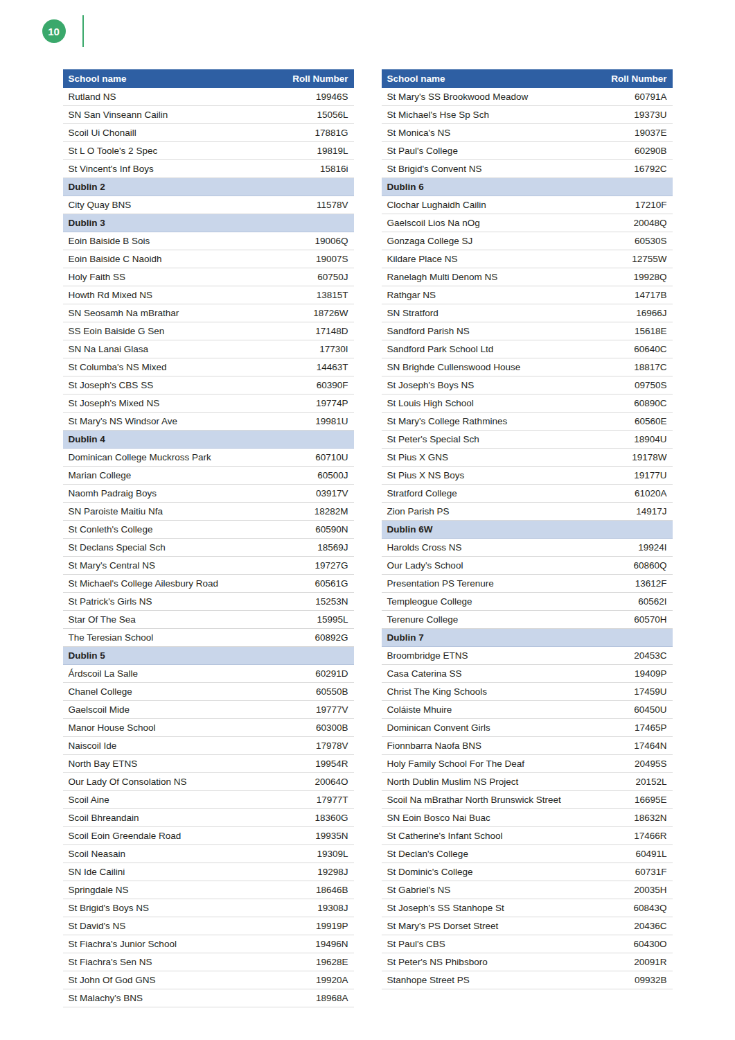10
| School name | Roll Number |
| --- | --- |
| Rutland NS | 19946S |
| SN San Vinseann Cailin | 15056L |
| Scoil Ui Chonaill | 17881G |
| St L O Toole's 2 Spec | 19819L |
| St Vincent's Inf Boys | 15816i |
| Dublin 2 |
| City Quay BNS | 11578V |
| Dublin 3 |
| Eoin Baiside B Sois | 19006Q |
| Eoin Baiside C Naoidh | 19007S |
| Holy Faith SS | 60750J |
| Howth Rd Mixed NS | 13815T |
| SN Seosamh Na mBrathar | 18726W |
| SS Eoin Baiside G Sen | 17148D |
| SN Na Lanai Glasa | 17730I |
| St Columba's NS Mixed | 14463T |
| St Joseph's CBS SS | 60390F |
| St Joseph's Mixed NS | 19774P |
| St Mary's NS Windsor Ave | 19981U |
| Dublin 4 |
| Dominican College Muckross Park | 60710U |
| Marian College | 60500J |
| Naomh Padraig Boys | 03917V |
| SN Paroiste Maitiu Nfa | 18282M |
| St Conleth's College | 60590N |
| St Declans Special Sch | 18569J |
| St Mary's Central NS | 19727G |
| St Michael's College Ailesbury Road | 60561G |
| St Patrick's Girls NS | 15253N |
| Star Of The Sea | 15995L |
| The Teresian School | 60892G |
| Dublin 5 |
| Árdscoil La Salle | 60291D |
| Chanel College | 60550B |
| Gaelscoil Mide | 19777V |
| Manor House School | 60300B |
| Naiscoil Ide | 17978V |
| North Bay ETNS | 19954R |
| Our Lady Of Consolation NS | 20064O |
| Scoil Aine | 17977T |
| Scoil Bhreandain | 18360G |
| Scoil Eoin Greendale Road | 19935N |
| Scoil Neasain | 19309L |
| SN Ide Cailini | 19298J |
| Springdale NS | 18646B |
| St Brigid's Boys NS | 19308J |
| St David's NS | 19919P |
| St Fiachra's Junior School | 19496N |
| St Fiachra's Sen NS | 19628E |
| St John Of God GNS | 19920A |
| St Malachy's BNS | 18968A |
| School name | Roll Number |
| --- | --- |
| St Mary's SS Brookwood Meadow | 60791A |
| St Michael's Hse Sp Sch | 19373U |
| St Monica's NS | 19037E |
| St Paul's College | 60290B |
| St Brigid's Convent NS | 16792C |
| Dublin 6 |
| Clochar Lughaidh Cailin | 17210F |
| Gaelscoil Lios Na nOg | 20048Q |
| Gonzaga College SJ | 60530S |
| Kildare Place NS | 12755W |
| Ranelagh Multi Denom NS | 19928Q |
| Rathgar NS | 14717B |
| SN Stratford | 16966J |
| Sandford Parish NS | 15618E |
| Sandford Park School Ltd | 60640C |
| SN Brighde Cullenswood House | 18817C |
| St Joseph's Boys NS | 09750S |
| St Louis High School | 60890C |
| St Mary's College Rathmines | 60560E |
| St Peter's Special Sch | 18904U |
| St Pius X GNS | 19178W |
| St Pius X NS Boys | 19177U |
| Stratford College | 61020A |
| Zion Parish PS | 14917J |
| Dublin 6W |
| Harolds Cross NS | 19924I |
| Our Lady's School | 60860Q |
| Presentation PS Terenure | 13612F |
| Templeogue College | 60562I |
| Terenure College | 60570H |
| Dublin 7 |
| Broombridge ETNS | 20453C |
| Casa Caterina SS | 19409P |
| Christ The King Schools | 17459U |
| Coláiste Mhuire | 60450U |
| Dominican Convent Girls | 17465P |
| Fionnbarra Naofa BNS | 17464N |
| Holy Family School For The Deaf | 20495S |
| North Dublin Muslim NS Project | 20152L |
| Scoil Na mBrathar North Brunswick Street | 16695E |
| SN Eoin Bosco Nai Buac | 18632N |
| St Catherine's Infant School | 17466R |
| St Declan's College | 60491L |
| St Dominic's College | 60731F |
| St Gabriel's NS | 20035H |
| St Joseph's SS Stanhope St | 60843Q |
| St Mary's PS Dorset Street | 20436C |
| St Paul's CBS | 60430O |
| St Peter's NS Phibsboro | 20091R |
| Stanhope Street PS | 09932B |